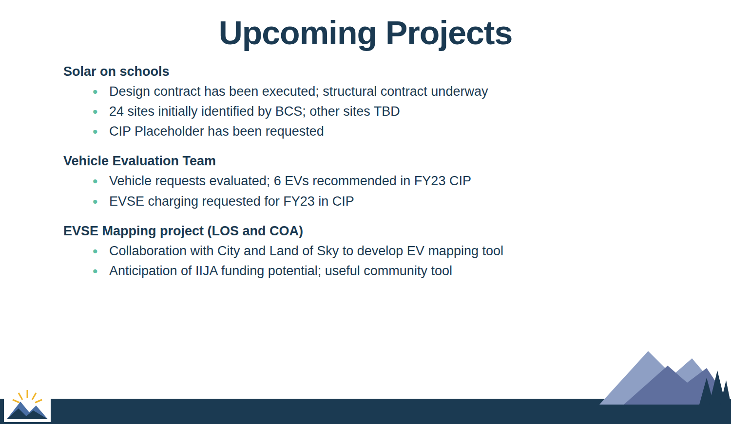Upcoming Projects
Solar on schools
Design contract has been executed; structural contract underway
24 sites initially identified by BCS; other sites TBD
CIP Placeholder has been requested
Vehicle Evaluation Team
Vehicle requests evaluated; 6 EVs recommended in FY23 CIP
EVSE charging requested for FY23 in CIP
EVSE Mapping project (LOS and COA)
Collaboration with City and Land of Sky to develop EV mapping tool
Anticipation of IIJA funding potential; useful community tool